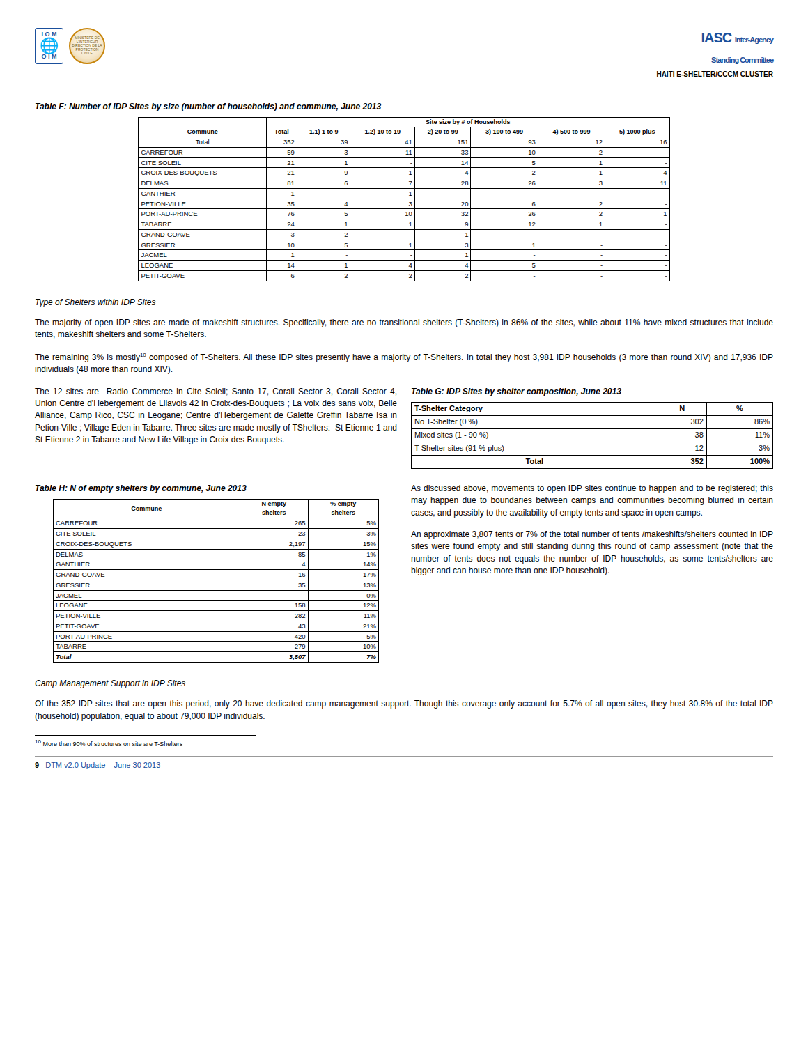I O M 🌐 O I M
MINISTÈRE DE L'INTÉRIEUR
DIRECTION DE LA PROTECTION CIVILE
IASC Inter-Agency
Standing Committee
HAITI E-SHELTER/CCCM CLUSTER
Table F: Number of IDP Sites by size (number of households) and commune, June 2013
| Commune | Site size by # of Households |
| --- | --- |
| Total | 1.1) 1 to 9 | 1.2) 10 to 19 | 2) 20 to 99 | 3) 100 to 499 | 4) 500 to 999 | 5) 1000 plus |
| Total | 352 | 39 | 41 | 151 | 93 | 12 | 16 |
| CARREFOUR | 59 | 3 | 11 | 33 | 10 | 2 | - |
| CITE SOLEIL | 21 | 1 | - | 14 | 5 | 1 | - |
| CROIX-DES-BOUQUETS | 21 | 9 | 1 | 4 | 2 | 1 | 4 |
| DELMAS | 81 | 6 | 7 | 28 | 26 | 3 | 11 |
| GANTHIER | 1 | - | 1 | - | - | - | - |
| PETION-VILLE | 35 | 4 | 3 | 20 | 6 | 2 | - |
| PORT-AU-PRINCE | 76 | 5 | 10 | 32 | 26 | 2 | 1 |
| TABARRE | 24 | 1 | 1 | 9 | 12 | 1 | - |
| GRAND-GOAVE | 3 | 2 | - | 1 | - | - | - |
| GRESSIER | 10 | 5 | 1 | 3 | 1 | - | - |
| JACMEL | 1 | - | - | 1 | - | - | - |
| LEOGANE | 14 | 1 | 4 | 4 | 5 | - | - |
| PETIT-GOAVE | 6 | 2 | 2 | 2 | - | - | - |
Type of Shelters within IDP Sites
The majority of open IDP sites are made of makeshift structures. Specifically, there are no transitional shelters (T-Shelters) in 86% of the sites, while about 11% have mixed structures that include tents, makeshift shelters and some T-Shelters.
The remaining 3% is mostly10 composed of T-Shelters. All these IDP sites presently have a majority of T-Shelters. In total they host 3,981 IDP households (3 more than round XIV) and 17,936 IDP individuals (48 more than round XIV).
The 12 sites are Radio Commerce in Cite Soleil; Santo 17, Corail Sector 3, Corail Sector 4, Union Centre d'Hebergement de Lilavois 42 in Croix-des-Bouquets ; La voix des sans voix, Belle Alliance, Camp Rico, CSC in Leogane; Centre d'Hebergement de Galette Greffin Tabarre Isa in Petion-Ville ; Village Eden in Tabarre. Three sites are made mostly of TShelters: St Etienne 1 and St Etienne 2 in Tabarre and New Life Village in Croix des Bouquets.
Table G: IDP Sites by shelter composition, June 2013
| T-Shelter Category | N | % |
| --- | --- | --- |
| No T-Shelter (0 %) | 302 | 86% |
| Mixed sites (1 - 90 %) | 38 | 11% |
| T-Shelter sites (91 % plus) | 12 | 3% |
| Total | 352 | 100% |
Table H: N of empty shelters by commune, June 2013
| Commune | N empty shelters | % empty shelters |
| --- | --- | --- |
| CARREFOUR | 265 | 5% |
| CITE SOLEIL | 23 | 3% |
| CROIX-DES-BOUQUETS | 2,197 | 15% |
| DELMAS | 85 | 1% |
| GANTHIER | 4 | 14% |
| GRAND-GOAVE | 16 | 17% |
| GRESSIER | 35 | 13% |
| JACMEL | - | 0% |
| LEOGANE | 158 | 12% |
| PETION-VILLE | 282 | 11% |
| PETIT-GOAVE | 43 | 21% |
| PORT-AU-PRINCE | 420 | 5% |
| TABARRE | 279 | 10% |
| Total | 3,807 | 7% |
As discussed above, movements to open IDP sites continue to happen and to be registered; this may happen due to boundaries between camps and communities becoming blurred in certain cases, and possibly to the availability of empty tents and space in open camps.
An approximate 3,807 tents or 7% of the total number of tents /makeshifts/shelters counted in IDP sites were found empty and still standing during this round of camp assessment (note that the number of tents does not equals the number of IDP households, as some tents/shelters are bigger and can house more than one IDP household).
Camp Management Support in IDP Sites
Of the 352 IDP sites that are open this period, only 20 have dedicated camp management support. Though this coverage only account for 5.7% of all open sites, they host 30.8% of the total IDP (household) population, equal to about 79,000 IDP individuals.
10 More than 90% of structures on site are T-Shelters
9 DTM v2.0 Update – June 30 2013